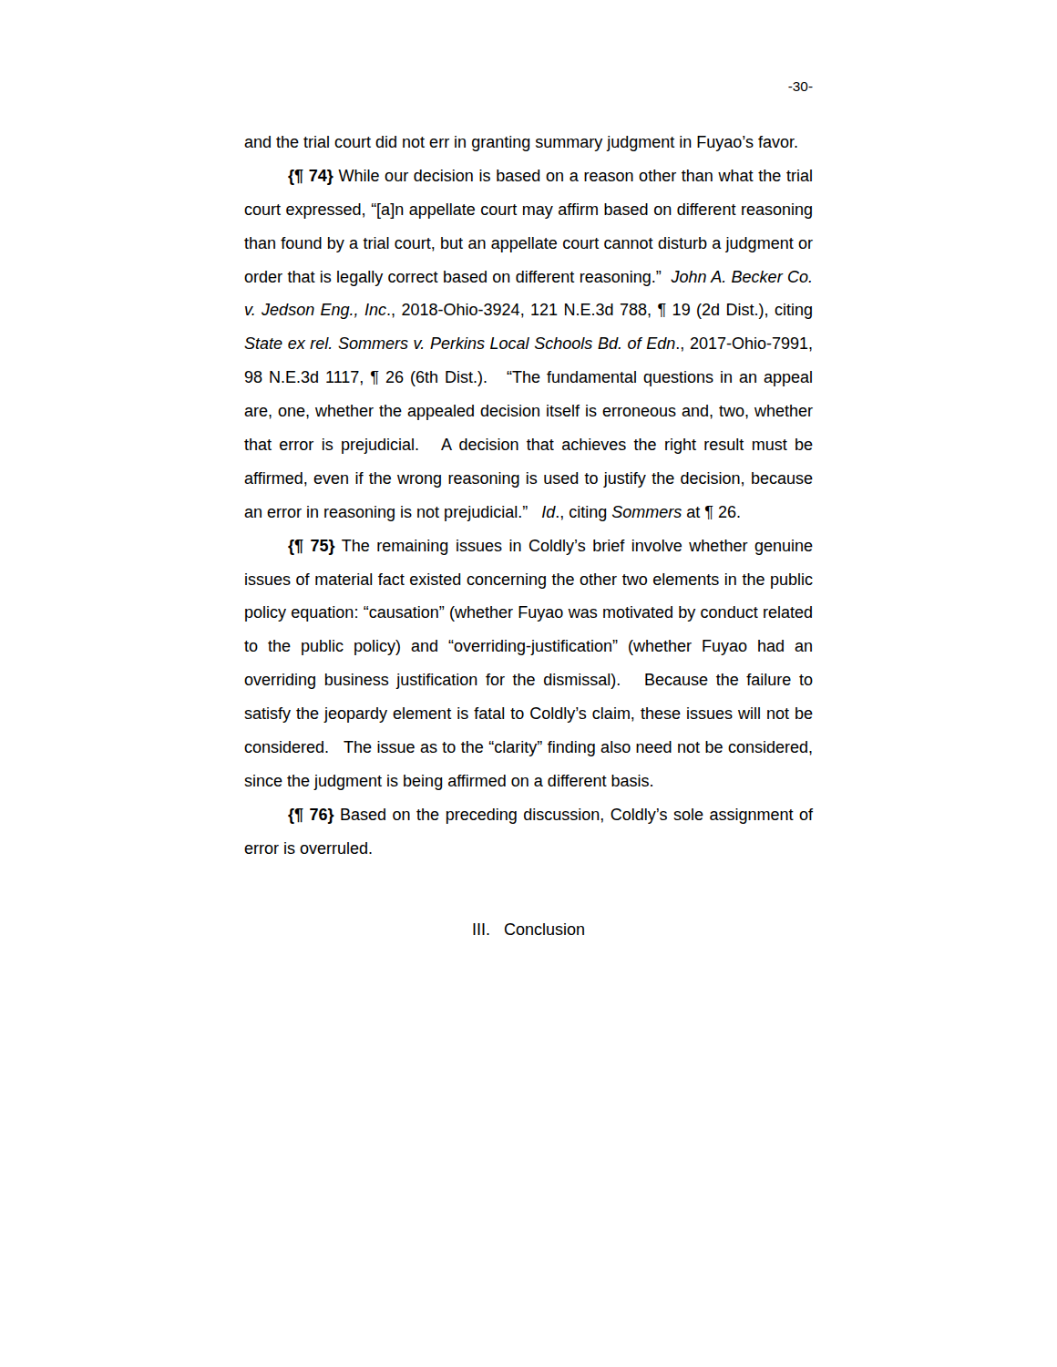-30-
and the trial court did not err in granting summary judgment in Fuyao’s favor.
{¶ 74} While our decision is based on a reason other than what the trial court expressed, “[a]n appellate court may affirm based on different reasoning than found by a trial court, but an appellate court cannot disturb a judgment or order that is legally correct based on different reasoning.” John A. Becker Co. v. Jedson Eng., Inc., 2018-Ohio-3924, 121 N.E.3d 788, ¶ 19 (2d Dist.), citing State ex rel. Sommers v. Perkins Local Schools Bd. of Edn., 2017-Ohio-7991, 98 N.E.3d 1117, ¶ 26 (6th Dist.). “The fundamental questions in an appeal are, one, whether the appealed decision itself is erroneous and, two, whether that error is prejudicial. A decision that achieves the right result must be affirmed, even if the wrong reasoning is used to justify the decision, because an error in reasoning is not prejudicial.” Id., citing Sommers at ¶ 26.
{¶ 75} The remaining issues in Coldly’s brief involve whether genuine issues of material fact existed concerning the other two elements in the public policy equation: “causation” (whether Fuyao was motivated by conduct related to the public policy) and “overriding-justification” (whether Fuyao had an overriding business justification for the dismissal). Because the failure to satisfy the jeopardy element is fatal to Coldly’s claim, these issues will not be considered. The issue as to the “clarity” finding also need not be considered, since the judgment is being affirmed on a different basis.
{¶ 76} Based on the preceding discussion, Coldly’s sole assignment of error is overruled.
III. Conclusion